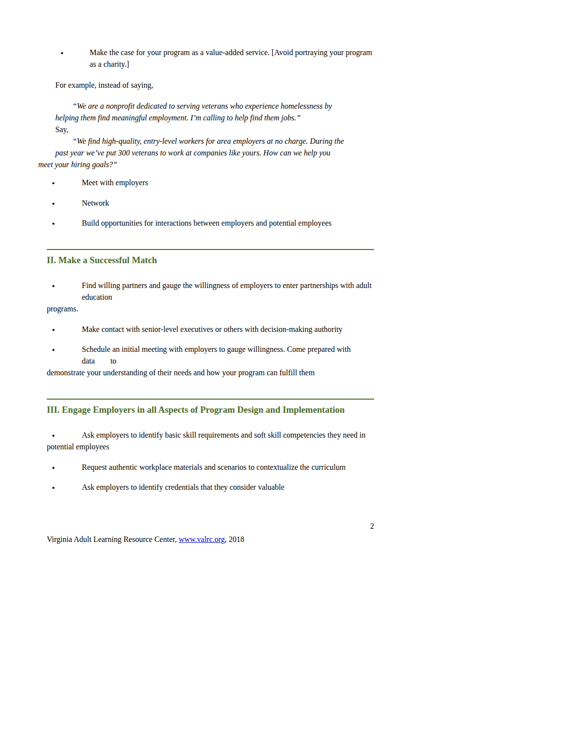Make the case for your program as a value-added service. [Avoid portraying your program as a charity.]
For example, instead of saying,
“We are a nonprofit dedicated to serving veterans who experience homelessness by
helping them find meaningful employment. I’m calling to help find them jobs.”
Say,
“We find high-quality, entry-level workers for area employers at no charge. During the
past year we’ve put 300 veterans to work at companies like yours. How can we help you
meet your hiring goals?”
Meet with employers
Network
Build opportunities for interactions between employers and potential employees
II. Make a Successful Match
Find willing partners and gauge the willingness of employers to enter partnerships with adult educationprograms.
Make contact with senior-level executives or others with decision-making authority
Schedule an initial meeting with employers to gauge willingness. Come prepared with data todemonstrate your understanding of their needs and how your program can fulfill them
III. Engage Employers in all Aspects of Program Design and Implementation
Ask employers to identify basic skill requirements and soft skill competencies they need inpotential employees
Request authentic workplace materials and scenarios to contextualize the curriculum
Ask employers to identify credentials that they consider valuable
2
Virginia Adult Learning Resource Center, www.valrc.org, 2018